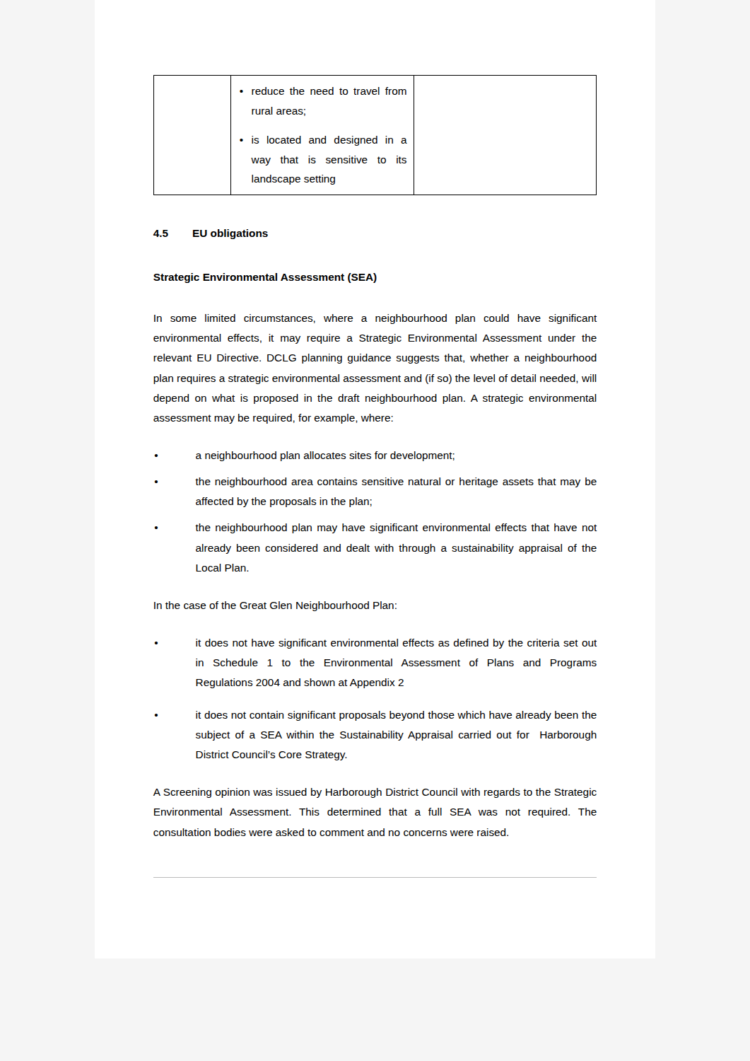| | reduce the need to travel from rural areas; is located and designed in a way that is sensitive to its landscape setting | |
4.5 EU obligations
Strategic Environmental Assessment (SEA)
In some limited circumstances, where a neighbourhood plan could have significant environmental effects, it may require a Strategic Environmental Assessment under the relevant EU Directive. DCLG planning guidance suggests that, whether a neighbourhood plan requires a strategic environmental assessment and (if so) the level of detail needed, will depend on what is proposed in the draft neighbourhood plan. A strategic environmental assessment may be required, for example, where:
a neighbourhood plan allocates sites for development;
the neighbourhood area contains sensitive natural or heritage assets that may be affected by the proposals in the plan;
the neighbourhood plan may have significant environmental effects that have not already been considered and dealt with through a sustainability appraisal of the Local Plan.
In the case of the Great Glen Neighbourhood Plan:
it does not have significant environmental effects as defined by the criteria set out in Schedule 1 to the Environmental Assessment of Plans and Programs Regulations 2004 and shown at Appendix 2
it does not contain significant proposals beyond those which have already been the subject of a SEA within the Sustainability Appraisal carried out for Harborough District Council’s Core Strategy.
A Screening opinion was issued by Harborough District Council with regards to the Strategic Environmental Assessment. This determined that a full SEA was not required. The consultation bodies were asked to comment and no concerns were raised.